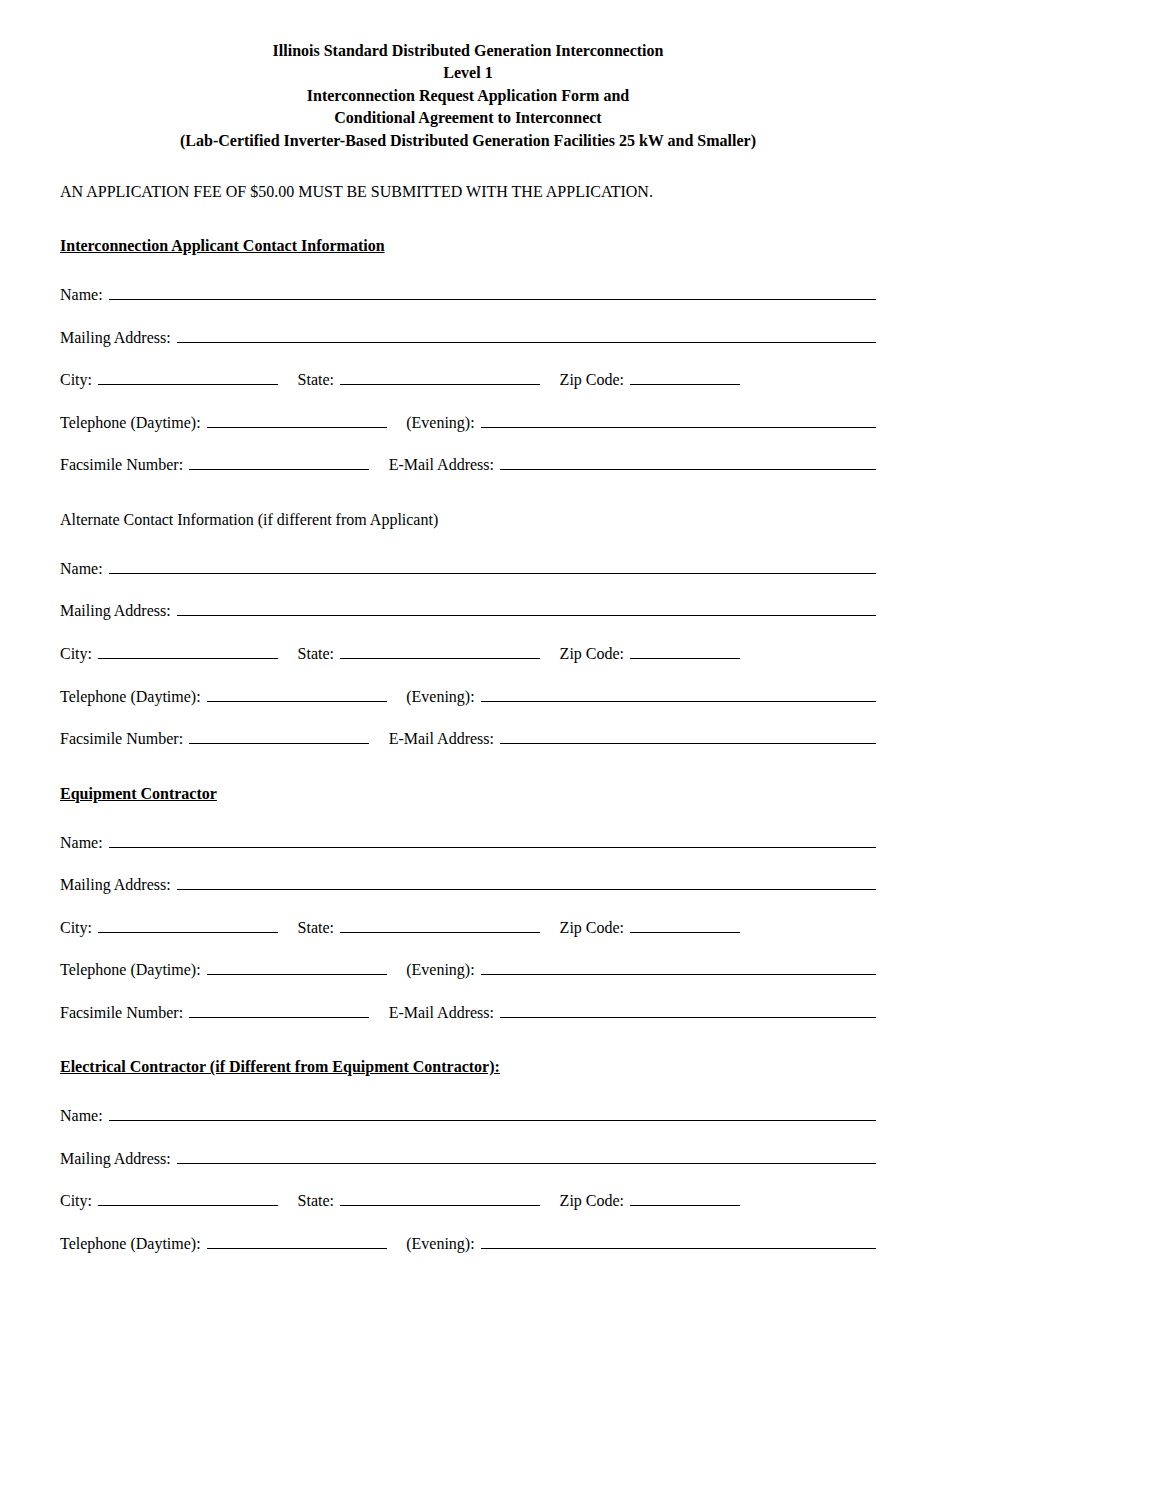Illinois Standard Distributed Generation Interconnection
Level 1
Interconnection Request Application Form and
Conditional Agreement to Interconnect
(Lab-Certified Inverter-Based Distributed Generation Facilities 25 kW and Smaller)
AN APPLICATION FEE OF $50.00 MUST BE SUBMITTED WITH THE APPLICATION.
Interconnection Applicant Contact Information
Name:
Mailing Address:
City: State: Zip Code:
Telephone (Daytime): (Evening):
Facsimile Number: E-Mail Address:
Alternate Contact Information (if different from Applicant)
Name:
Mailing Address:
City: State: Zip Code:
Telephone (Daytime): (Evening):
Facsimile Number: E-Mail Address:
Equipment Contractor
Name:
Mailing Address:
City: State: Zip Code:
Telephone (Daytime): (Evening):
Facsimile Number: E-Mail Address:
Electrical Contractor (if Different from Equipment Contractor):
Name:
Mailing Address:
City: State: Zip Code:
Telephone (Daytime): (Evening):